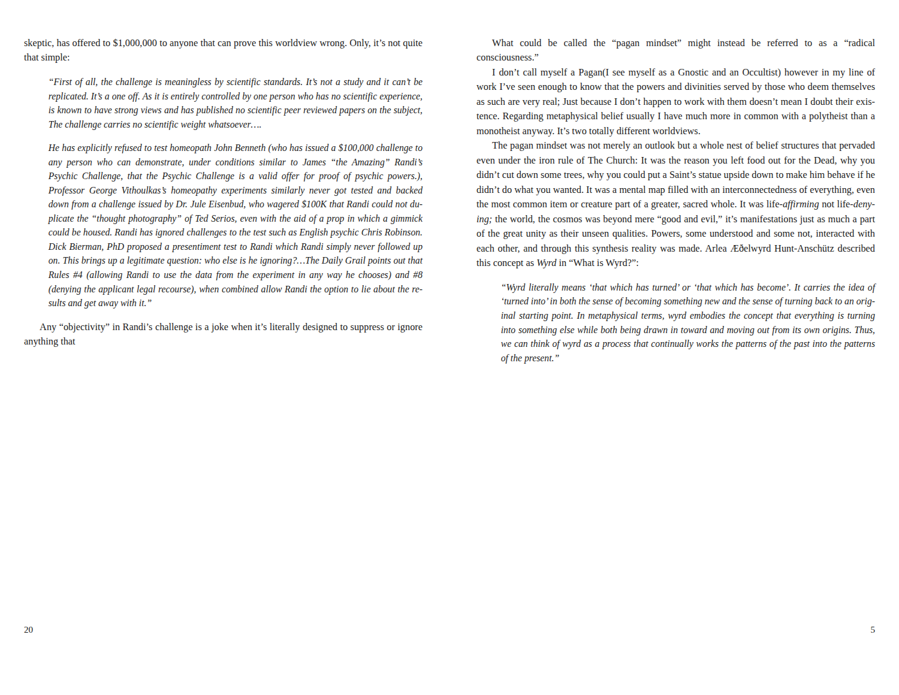skeptic, has offered to $1,000,000 to anyone that can prove this worldview wrong. Only, it’s not quite that simple:
“First of all, the challenge is meaningless by scientific standards. It’s not a study and it can’t be replicated. It’s a one off. As it is entirely controlled by one person who has no scientific experience, is known to have strong views and has published no scientific peer reviewed papers on the subject, The challenge carries no scientific weight whatsoever….
He has explicitly refused to test homeopath John Benneth (who has issued a $100,000 challenge to any person who can demonstrate, under conditions similar to James “the Amazing” Randi’s Psychic Challenge, that the Psychic Challenge is a valid offer for proof of psychic powers.), Professor George Vithoulkas’s homeopathy experiments similarly never got tested and backed down from a challenge issued by Dr. Jule Eisenbud, who wagered $100K that Randi could not duplicate the “thought photography” of Ted Serios, even with the aid of a prop in which a gimmick could be housed. Randi has ignored challenges to the test such as English psychic Chris Robinson. Dick Bierman, PhD proposed a presentiment test to Randi which Randi simply never followed up on. This brings up a legitimate question: who else is he ignoring?…The Daily Grail points out that Rules #4 (allowing Randi to use the data from the experiment in any way he chooses) and #8 (denying the applicant legal recourse), when combined allow Randi the option to lie about the results and get away with it.”
Any “objectivity” in Randi’s challenge is a joke when it’s literally designed to suppress or ignore anything that
20
What could be called the “pagan mindset” might instead be referred to as a “radical consciousness.”
I don’t call myself a Pagan(I see myself as a Gnostic and an Occultist) however in my line of work I’ve seen enough to know that the powers and divinities served by those who deem themselves as such are very real; Just because I don’t happen to work with them doesn’t mean I doubt their existence. Regarding metaphysical belief usually I have much more in common with a polytheist than a monotheist anyway. It’s two totally different worldviews.
The pagan mindset was not merely an outlook but a whole nest of belief structures that pervaded even under the iron rule of The Church: It was the reason you left food out for the Dead, why you didn’t cut down some trees, why you could put a Saint’s statue upside down to make him behave if he didn’t do what you wanted. It was a mental map filled with an interconnectedness of everything, even the most common item or creature part of a greater, sacred whole. It was life-affirming not life-denying; the world, the cosmos was beyond mere “good and evil,” it’s manifestations just as much a part of the great unity as their unseen qualities. Powers, some understood and some not, interacted with each other, and through this synthesis reality was made. Arlea Æðelwyrd Hunt-Anschütz described this concept as Wyrd in “What is Wyrd?”:
“Wyrd literally means ‘that which has turned’ or ‘that which has become’. It carries the idea of ‘turned into’ in both the sense of becoming something new and the sense of turning back to an original starting point. In metaphysical terms, wyrd embodies the concept that everything is turning into something else while both being drawn in toward and moving out from its own origins. Thus, we can think of wyrd as a process that continually works the patterns of the past into the patterns of the present.”
5